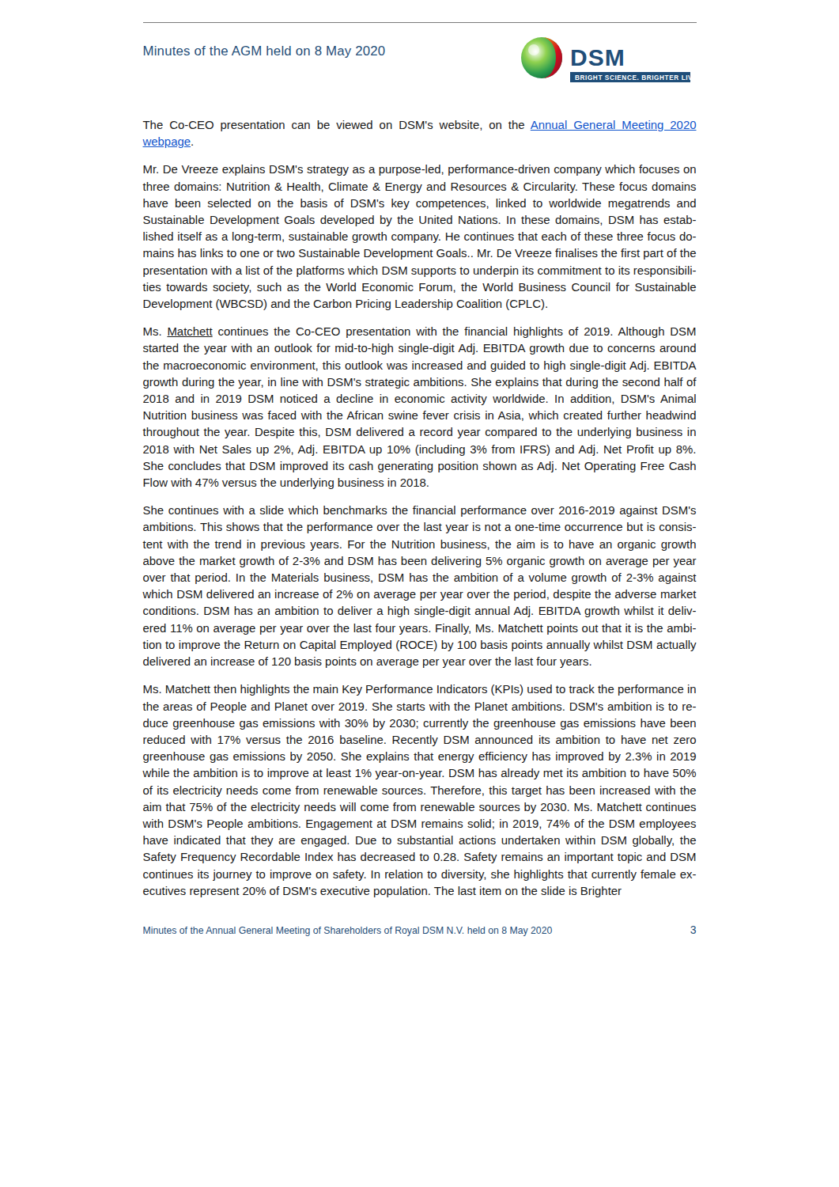Minutes of the AGM held on 8 May 2020
DSM BRIGHT SCIENCE. BRIGHTER LIVING.
The Co-CEO presentation can be viewed on DSM's website, on the Annual General Meeting 2020 webpage.
Mr. De Vreeze explains DSM's strategy as a purpose-led, performance-driven company which focuses on three domains: Nutrition & Health, Climate & Energy and Resources & Circularity. These focus domains have been selected on the basis of DSM's key competences, linked to worldwide megatrends and Sustainable Development Goals developed by the United Nations. In these domains, DSM has established itself as a long-term, sustainable growth company. He continues that each of these three focus domains has links to one or two Sustainable Development Goals.. Mr. De Vreeze finalises the first part of the presentation with a list of the platforms which DSM supports to underpin its commitment to its responsibilities towards society, such as the World Economic Forum, the World Business Council for Sustainable Development (WBCSD) and the Carbon Pricing Leadership Coalition (CPLC).
Ms. Matchett continues the Co-CEO presentation with the financial highlights of 2019. Although DSM started the year with an outlook for mid-to-high single-digit Adj. EBITDA growth due to concerns around the macroeconomic environment, this outlook was increased and guided to high single-digit Adj. EBITDA growth during the year, in line with DSM's strategic ambitions. She explains that during the second half of 2018 and in 2019 DSM noticed a decline in economic activity worldwide. In addition, DSM's Animal Nutrition business was faced with the African swine fever crisis in Asia, which created further headwind throughout the year. Despite this, DSM delivered a record year compared to the underlying business in 2018 with Net Sales up 2%, Adj. EBITDA up 10% (including 3% from IFRS) and Adj. Net Profit up 8%. She concludes that DSM improved its cash generating position shown as Adj. Net Operating Free Cash Flow with 47% versus the underlying business in 2018.
She continues with a slide which benchmarks the financial performance over 2016-2019 against DSM's ambitions. This shows that the performance over the last year is not a one-time occurrence but is consistent with the trend in previous years. For the Nutrition business, the aim is to have an organic growth above the market growth of 2-3% and DSM has been delivering 5% organic growth on average per year over that period. In the Materials business, DSM has the ambition of a volume growth of 2-3% against which DSM delivered an increase of 2% on average per year over the period, despite the adverse market conditions. DSM has an ambition to deliver a high single-digit annual Adj. EBITDA growth whilst it delivered 11% on average per year over the last four years. Finally, Ms. Matchett points out that it is the ambition to improve the Return on Capital Employed (ROCE) by 100 basis points annually whilst DSM actually delivered an increase of 120 basis points on average per year over the last four years.
Ms. Matchett then highlights the main Key Performance Indicators (KPIs) used to track the performance in the areas of People and Planet over 2019. She starts with the Planet ambitions. DSM's ambition is to reduce greenhouse gas emissions with 30% by 2030; currently the greenhouse gas emissions have been reduced with 17% versus the 2016 baseline. Recently DSM announced its ambition to have net zero greenhouse gas emissions by 2050. She explains that energy efficiency has improved by 2.3% in 2019 while the ambition is to improve at least 1% year-on-year. DSM has already met its ambition to have 50% of its electricity needs come from renewable sources. Therefore, this target has been increased with the aim that 75% of the electricity needs will come from renewable sources by 2030. Ms. Matchett continues with DSM's People ambitions. Engagement at DSM remains solid; in 2019, 74% of the DSM employees have indicated that they are engaged. Due to substantial actions undertaken within DSM globally, the Safety Frequency Recordable Index has decreased to 0.28. Safety remains an important topic and DSM continues its journey to improve on safety. In relation to diversity, she highlights that currently female executives represent 20% of DSM's executive population. The last item on the slide is Brighter
Minutes of the Annual General Meeting of Shareholders of Royal DSM N.V. held on 8 May 2020
3